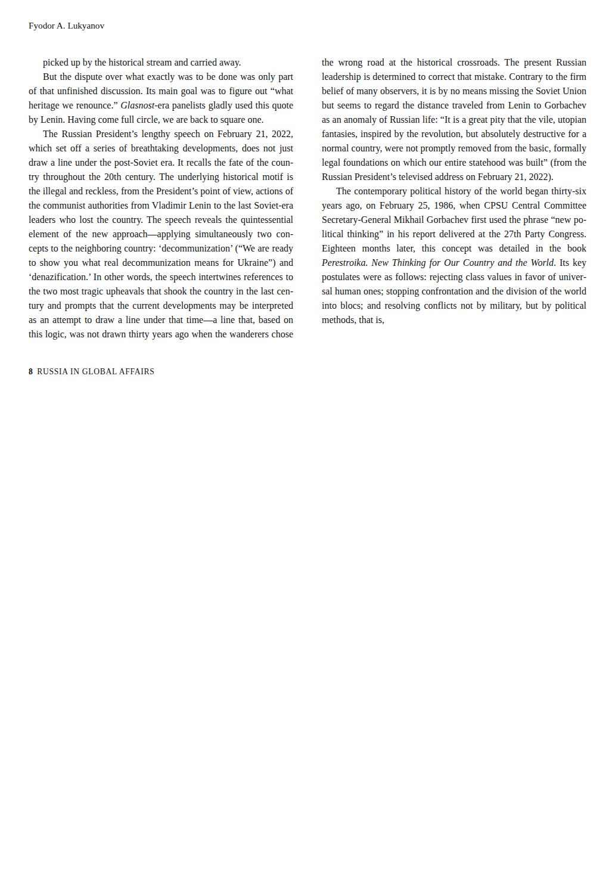Fyodor A. Lukyanov
picked up by the historical stream and carried away.
But the dispute over what exactly was to be done was only part of that unfinished discussion. Its main goal was to figure out “what heritage we renounce.” Glasnost-era panelists gladly used this quote by Lenin. Having come full circle, we are back to square one.
The Russian President’s lengthy speech on February 21, 2022, which set off a series of breathtaking developments, does not just draw a line under the post-Soviet era. It recalls the fate of the country throughout the 20th century. The underlying historical motif is the illegal and reckless, from the President’s point of view, actions of the communist authorities from Vladimir Lenin to the last Soviet-era leaders who lost the country. The speech reveals the quintessential element of the new approach—applying simultaneously two concepts to the neighboring country: ‘decommunization’ (“We are ready to show you what real decommunization means for Ukraine”) and ‘denazification.’ In other words, the speech intertwines references to the two most tragic upheavals that shook the country in the last century and prompts that the current developments may be interpreted as an attempt to draw a line under that time—a line that, based on this logic, was not drawn thirty years ago when the wanderers chose the wrong road at the historical crossroads. The present Russian leadership is determined to correct that mistake. Contrary to the firm belief of many observers, it is by no means missing the Soviet Union but seems to regard the distance traveled from Lenin to Gorbachev as an anomaly of Russian life: “It is a great pity that the vile, utopian fantasies, inspired by the revolution, but absolutely destructive for a normal country, were not promptly removed from the basic, formally legal foundations on which our entire statehood was built” (from the Russian President’s televised address on February 21, 2022).
The contemporary political history of the world began thirty-six years ago, on February 25, 1986, when CPSU Central Committee Secretary-General Mikhail Gorbachev first used the phrase “new political thinking” in his report delivered at the 27th Party Congress. Eighteen months later, this concept was detailed in the book Perestroika. New Thinking for Our Country and the World. Its key postulates were as follows: rejecting class values in favor of universal human ones; stopping confrontation and the division of the world into blocs; and resolving conflicts not by military, but by political methods, that is,
8 RUSSIA IN GLOBAL AFFAIRS